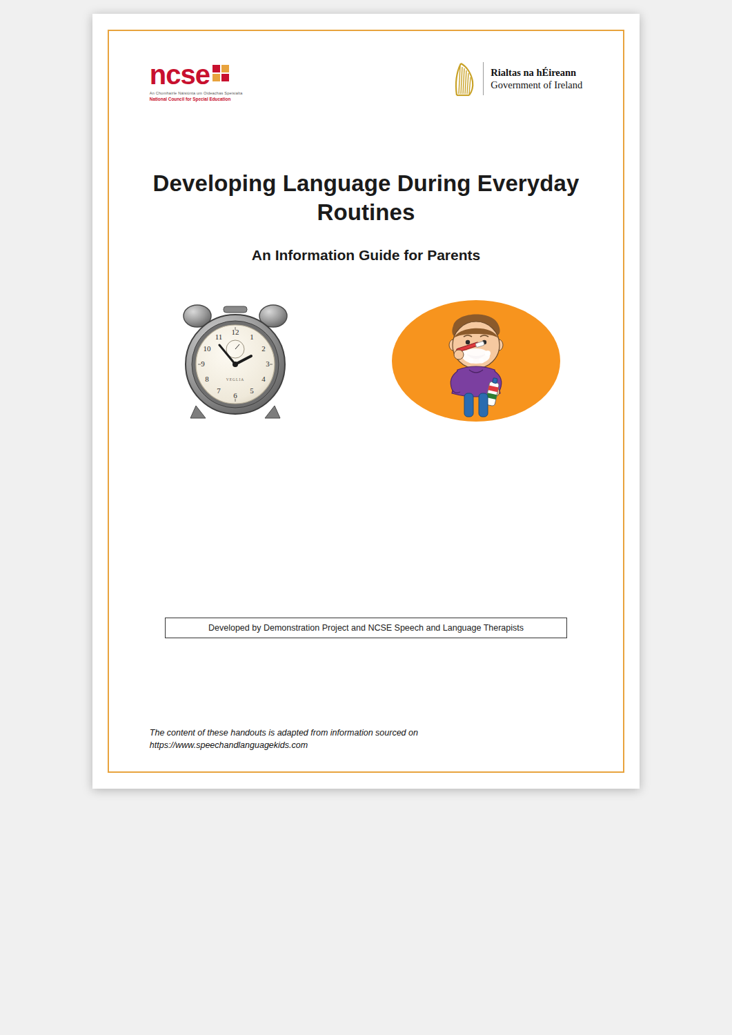ncse
An Chomhairle Náisiúnta um Oideachas Speisialta
National Council for Special Education
Rialtas na hÉireann
Government of Ireland
Developing Language During Everyday Routines
An Information Guide for Parents
12 1 2 3 4 5 6 7 8 9 10 11 VEGLIA
Developed by Demonstration Project and NCSE Speech and Language Therapists
The content of these handouts is adapted from information sourced on
https://www.speechandlanguagekids.com